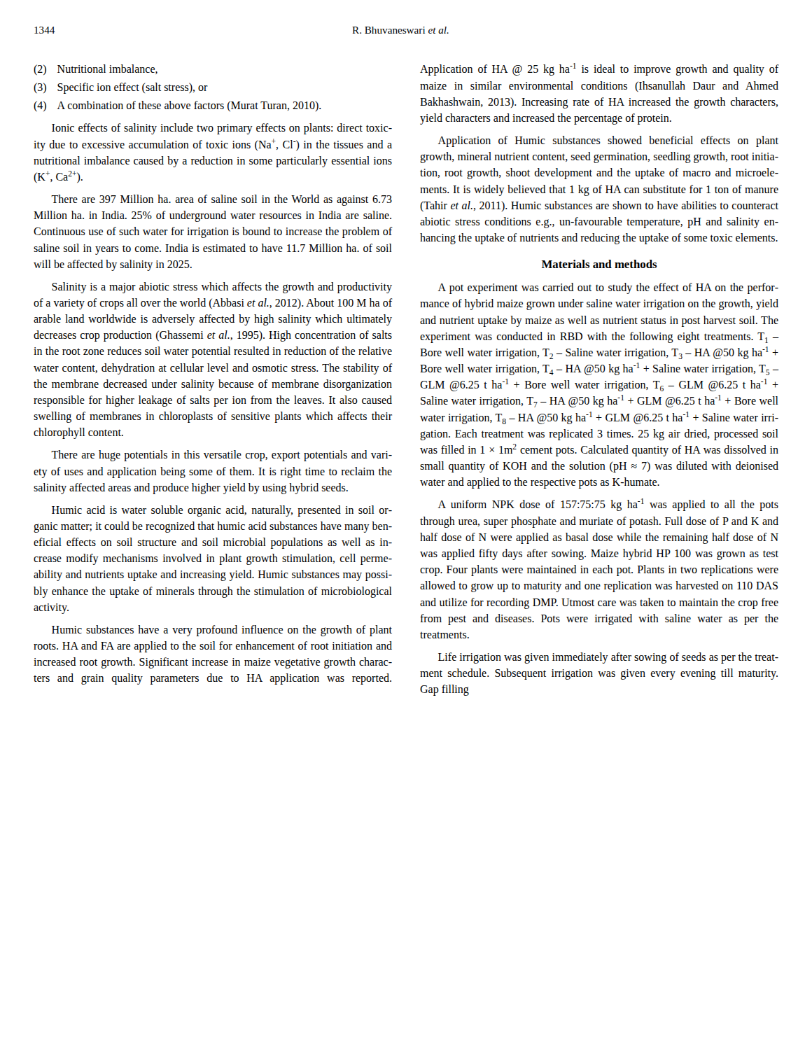1344 R. Bhuvaneswari et al.
(2) Nutritional imbalance,
(3) Specific ion effect (salt stress), or
(4) A combination of these above factors (Murat Turan, 2010).
Ionic effects of salinity include two primary effects on plants: direct toxicity due to excessive accumulation of toxic ions (Na+, Cl-) in the tissues and a nutritional imbalance caused by a reduction in some particularly essential ions (K+, Ca2+).
There are 397 Million ha. area of saline soil in the World as against 6.73 Million ha. in India. 25% of underground water resources in India are saline. Continuous use of such water for irrigation is bound to increase the problem of saline soil in years to come. India is estimated to have 11.7 Million ha. of soil will be affected by salinity in 2025.
Salinity is a major abiotic stress which affects the growth and productivity of a variety of crops all over the world (Abbasi et al., 2012). About 100 M ha of arable land worldwide is adversely affected by high salinity which ultimately decreases crop production (Ghassemi et al., 1995). High concentration of salts in the root zone reduces soil water potential resulted in reduction of the relative water content, dehydration at cellular level and osmotic stress. The stability of the membrane decreased under salinity because of membrane disorganization responsible for higher leakage of salts per ion from the leaves. It also caused swelling of membranes in chloroplasts of sensitive plants which affects their chlorophyll content.
There are huge potentials in this versatile crop, export potentials and variety of uses and application being some of them. It is right time to reclaim the salinity affected areas and produce higher yield by using hybrid seeds.
Humic acid is water soluble organic acid, naturally, presented in soil organic matter; it could be recognized that humic acid substances have many beneficial effects on soil structure and soil microbial populations as well as increase modify mechanisms involved in plant growth stimulation, cell permeability and nutrients uptake and increasing yield. Humic substances may possibly enhance the uptake of minerals through the stimulation of microbiological activity.
Humic substances have a very profound influence on the growth of plant roots. HA and FA are applied to the soil for enhancement of root initiation and increased root growth. Significant increase in maize vegetative growth characters and grain quality parameters due to HA application was reported. Application of HA @ 25 kg ha-1 is ideal to improve growth and quality of maize in similar environmental conditions (Ihsanullah Daur and Ahmed Bakhashwain, 2013). Increasing rate of HA increased the growth characters, yield characters and increased the percentage of protein.
Application of Humic substances showed beneficial effects on plant growth, mineral nutrient content, seed germination, seedling growth, root initiation, root growth, shoot development and the uptake of macro and microelements. It is widely believed that 1 kg of HA can substitute for 1 ton of manure (Tahir et al., 2011). Humic substances are shown to have abilities to counteract abiotic stress conditions e.g., un-favourable temperature, pH and salinity enhancing the uptake of nutrients and reducing the uptake of some toxic elements.
Materials and methods
A pot experiment was carried out to study the effect of HA on the performance of hybrid maize grown under saline water irrigation on the growth, yield and nutrient uptake by maize as well as nutrient status in post harvest soil. The experiment was conducted in RBD with the following eight treatments. T1 – Bore well water irrigation, T2 – Saline water irrigation, T3 – HA @50 kg ha-1 + Bore well water irrigation, T4 – HA @50 kg ha-1 + Saline water irrigation, T5 – GLM @6.25 t ha-1 + Bore well water irrigation, T6 – GLM @6.25 t ha-1 + Saline water irrigation, T7 – HA @50 kg ha-1 + GLM @6.25 t ha-1 + Bore well water irrigation, T8 – HA @50 kg ha-1 + GLM @6.25 t ha-1 + Saline water irrigation. Each treatment was replicated 3 times. 25 kg air dried, processed soil was filled in 1 × 1m2 cement pots. Calculated quantity of HA was dissolved in small quantity of KOH and the solution (pH ≈ 7) was diluted with deionised water and applied to the respective pots as K-humate.
A uniform NPK dose of 157:75:75 kg ha-1 was applied to all the pots through urea, super phosphate and muriate of potash. Full dose of P and K and half dose of N were applied as basal dose while the remaining half dose of N was applied fifty days after sowing. Maize hybrid HP 100 was grown as test crop. Four plants were maintained in each pot. Plants in two replications were allowed to grow up to maturity and one replication was harvested on 110 DAS and utilize for recording DMP. Utmost care was taken to maintain the crop free from pest and diseases. Pots were irrigated with saline water as per the treatments.
Life irrigation was given immediately after sowing of seeds as per the treatment schedule. Subsequent irrigation was given every evening till maturity. Gap filling